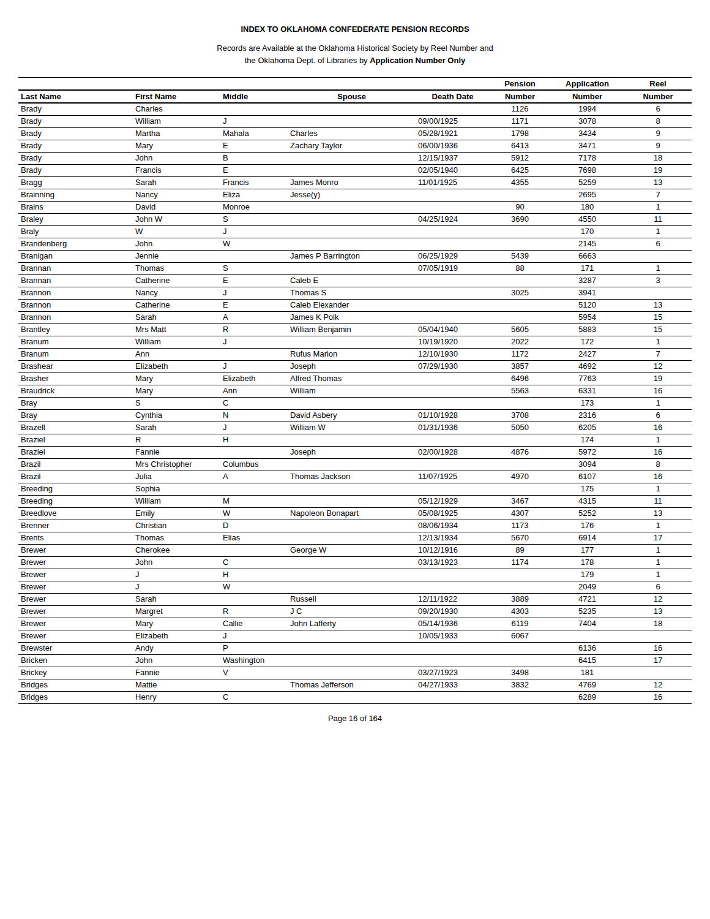INDEX TO OKLAHOMA CONFEDERATE PENSION RECORDS
Records are Available at the Oklahoma Historical Society by Reel Number and
the Oklahoma Dept. of Libraries by Application Number Only
| | | | | | Pension | Application | Reel |
| --- | --- | --- | --- | --- | --- | --- | --- |
| Last Name | First Name | Middle | Spouse | Death Date | Number | Number | Number |
| Brady | Charles | | | | 1126 | 1994 | 6 |
| Brady | William | J | | 09/00/1925 | 1171 | 3078 | 8 |
| Brady | Martha | Mahala | Charles | 05/28/1921 | 1798 | 3434 | 9 |
| Brady | Mary | E | Zachary Taylor | 06/00/1936 | 6413 | 3471 | 9 |
| Brady | John | B | | 12/15/1937 | 5912 | 7178 | 18 |
| Brady | Francis | E | | 02/05/1940 | 6425 | 7698 | 19 |
| Bragg | Sarah | Francis | James Monro | 11/01/1925 | 4355 | 5259 | 13 |
| Brainning | Nancy | Eliza | Jesse(y) | | | 2695 | 7 |
| Brains | David | Monroe | | | 90 | 180 | 1 |
| Braley | John W | S | | 04/25/1924 | 3690 | 4550 | 11 |
| Braly | W | J | | | | 170 | 1 |
| Brandenberg | John | W | | | | 2145 | 6 |
| Branigan | Jennie | | James P Barrington | 06/25/1929 | 5439 | 6663 | |
| Brannan | Thomas | S | | 07/05/1919 | 88 | 171 | 1 |
| Brannan | Catherine | E | Caleb E | | | 3287 | 3 |
| Brannon | Nancy | J | Thomas S | | 3025 | 3941 | |
| Brannon | Catherine | E | Caleb Elexander | | | 5120 | 13 |
| Brannon | Sarah | A | James K Polk | | | 5954 | 15 |
| Brantley | Mrs Matt | R | William Benjamin | 05/04/1940 | 5605 | 5883 | 15 |
| Branum | William | J | | 10/19/1920 | 2022 | 172 | 1 |
| Branum | Ann | | Rufus Marion | 12/10/1930 | 1172 | 2427 | 7 |
| Brashear | Elizabeth | J | Joseph | 07/29/1930 | 3857 | 4692 | 12 |
| Brasher | Mary | Elizabeth | Alfred Thomas | | 6496 | 7763 | 19 |
| Braudrick | Mary | Ann | William | | 5563 | 6331 | 16 |
| Bray | S | C | | | | 173 | 1 |
| Bray | Cynthia | N | David Asbery | 01/10/1928 | 3708 | 2316 | 6 |
| Brazell | Sarah | J | William W | 01/31/1936 | 5050 | 6205 | 16 |
| Braziel | R | H | | | | 174 | 1 |
| Braziel | Fannie | | Joseph | 02/00/1928 | 4876 | 5972 | 16 |
| Brazil | Mrs Christopher | Columbus | | | | 3094 | 8 |
| Brazil | Julia | A | Thomas Jackson | 11/07/1925 | 4970 | 6107 | 16 |
| Breeding | Sophia | | | | | 175 | 1 |
| Breeding | William | M | | 05/12/1929 | 3467 | 4315 | 11 |
| Breedlove | Emily | W | Napoleon Bonapart | 05/08/1925 | 4307 | 5252 | 13 |
| Brenner | Christian | D | | 08/06/1934 | 1173 | 176 | 1 |
| Brents | Thomas | Elias | | 12/13/1934 | 5670 | 6914 | 17 |
| Brewer | Cherokee | | George W | 10/12/1916 | 89 | 177 | 1 |
| Brewer | John | C | | 03/13/1923 | 1174 | 178 | 1 |
| Brewer | J | H | | | | 179 | 1 |
| Brewer | J | W | | | | 2049 | 6 |
| Brewer | Sarah | | Russell | 12/11/1922 | 3889 | 4721 | 12 |
| Brewer | Margret | R | J C | 09/20/1930 | 4303 | 5235 | 13 |
| Brewer | Mary | Callie | John Lafferty | 05/14/1936 | 6119 | 7404 | 18 |
| Brewer | Elizabeth | J | | 10/05/1933 | 6067 | | |
| Brewster | Andy | P | | | | 6136 | 16 |
| Bricken | John | Washington | | | | 6415 | 17 |
| Brickey | Fannie | V | | 03/27/1923 | 3498 | 181 | |
| Bridges | Mattie | | Thomas Jefferson | 04/27/1933 | 3832 | 4769 | 12 |
| Bridges | Henry | C | | | | 6289 | 16 |
Page 16 of 164